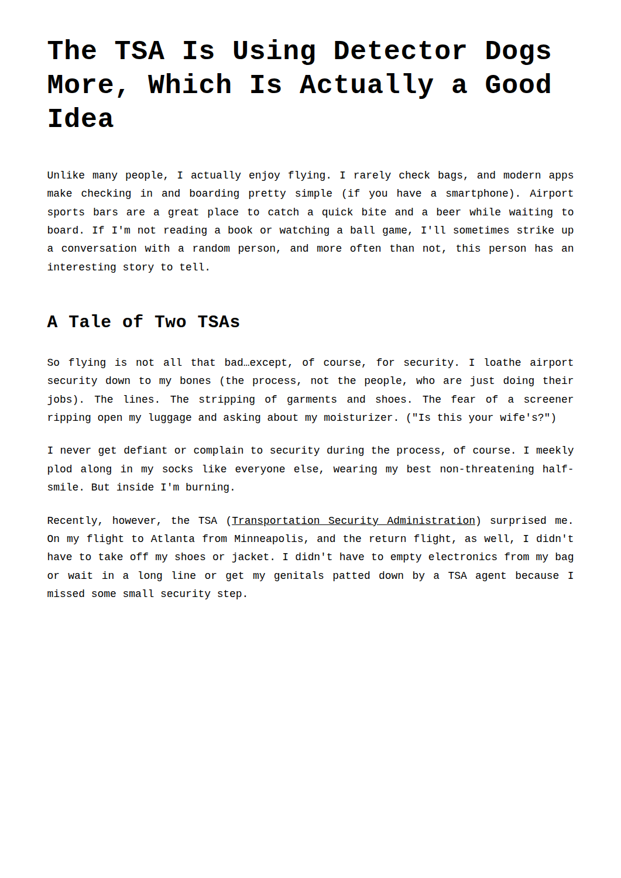The TSA Is Using Detector Dogs More, Which Is Actually a Good Idea
Unlike many people, I actually enjoy flying. I rarely check bags, and modern apps make checking in and boarding pretty simple (if you have a smartphone). Airport sports bars are a great place to catch a quick bite and a beer while waiting to board. If I'm not reading a book or watching a ball game, I'll sometimes strike up a conversation with a random person, and more often than not, this person has an interesting story to tell.
A Tale of Two TSAs
So flying is not all that bad…except, of course, for security. I loathe airport security down to my bones (the process, not the people, who are just doing their jobs). The lines. The stripping of garments and shoes. The fear of a screener ripping open my luggage and asking about my moisturizer. ("Is this your wife's?")
I never get defiant or complain to security during the process, of course. I meekly plod along in my socks like everyone else, wearing my best non-threatening half-smile. But inside I'm burning.
Recently, however, the TSA (Transportation Security Administration) surprised me. On my flight to Atlanta from Minneapolis, and the return flight, as well, I didn't have to take off my shoes or jacket. I didn't have to empty electronics from my bag or wait in a long line or get my genitals patted down by a TSA agent because I missed some small security step.